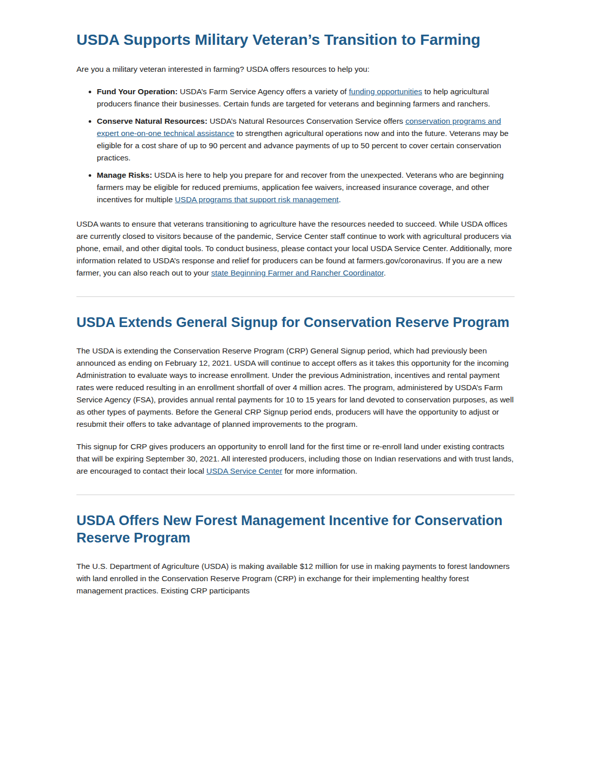USDA Supports Military Veteran’s Transition to Farming
Are you a military veteran interested in farming? USDA offers resources to help you:
Fund Your Operation: USDA’s Farm Service Agency offers a variety of funding opportunities to help agricultural producers finance their businesses. Certain funds are targeted for veterans and beginning farmers and ranchers.
Conserve Natural Resources: USDA’s Natural Resources Conservation Service offers conservation programs and expert one-on-one technical assistance to strengthen agricultural operations now and into the future. Veterans may be eligible for a cost share of up to 90 percent and advance payments of up to 50 percent to cover certain conservation practices.
Manage Risks: USDA is here to help you prepare for and recover from the unexpected. Veterans who are beginning farmers may be eligible for reduced premiums, application fee waivers, increased insurance coverage, and other incentives for multiple USDA programs that support risk management.
USDA wants to ensure that veterans transitioning to agriculture have the resources needed to succeed. While USDA offices are currently closed to visitors because of the pandemic, Service Center staff continue to work with agricultural producers via phone, email, and other digital tools. To conduct business, please contact your local USDA Service Center. Additionally, more information related to USDA’s response and relief for producers can be found at farmers.gov/coronavirus. If you are a new farmer, you can also reach out to your state Beginning Farmer and Rancher Coordinator.
USDA Extends General Signup for Conservation Reserve Program
The USDA is extending the Conservation Reserve Program (CRP) General Signup period, which had previously been announced as ending on February 12, 2021. USDA will continue to accept offers as it takes this opportunity for the incoming Administration to evaluate ways to increase enrollment. Under the previous Administration, incentives and rental payment rates were reduced resulting in an enrollment shortfall of over 4 million acres. The program, administered by USDA’s Farm Service Agency (FSA), provides annual rental payments for 10 to 15 years for land devoted to conservation purposes, as well as other types of payments. Before the General CRP Signup period ends, producers will have the opportunity to adjust or resubmit their offers to take advantage of planned improvements to the program.
This signup for CRP gives producers an opportunity to enroll land for the first time or re-enroll land under existing contracts that will be expiring September 30, 2021. All interested producers, including those on Indian reservations and with trust lands, are encouraged to contact their local USDA Service Center for more information.
USDA Offers New Forest Management Incentive for Conservation Reserve Program
The U.S. Department of Agriculture (USDA) is making available $12 million for use in making payments to forest landowners with land enrolled in the Conservation Reserve Program (CRP) in exchange for their implementing healthy forest management practices. Existing CRP participants